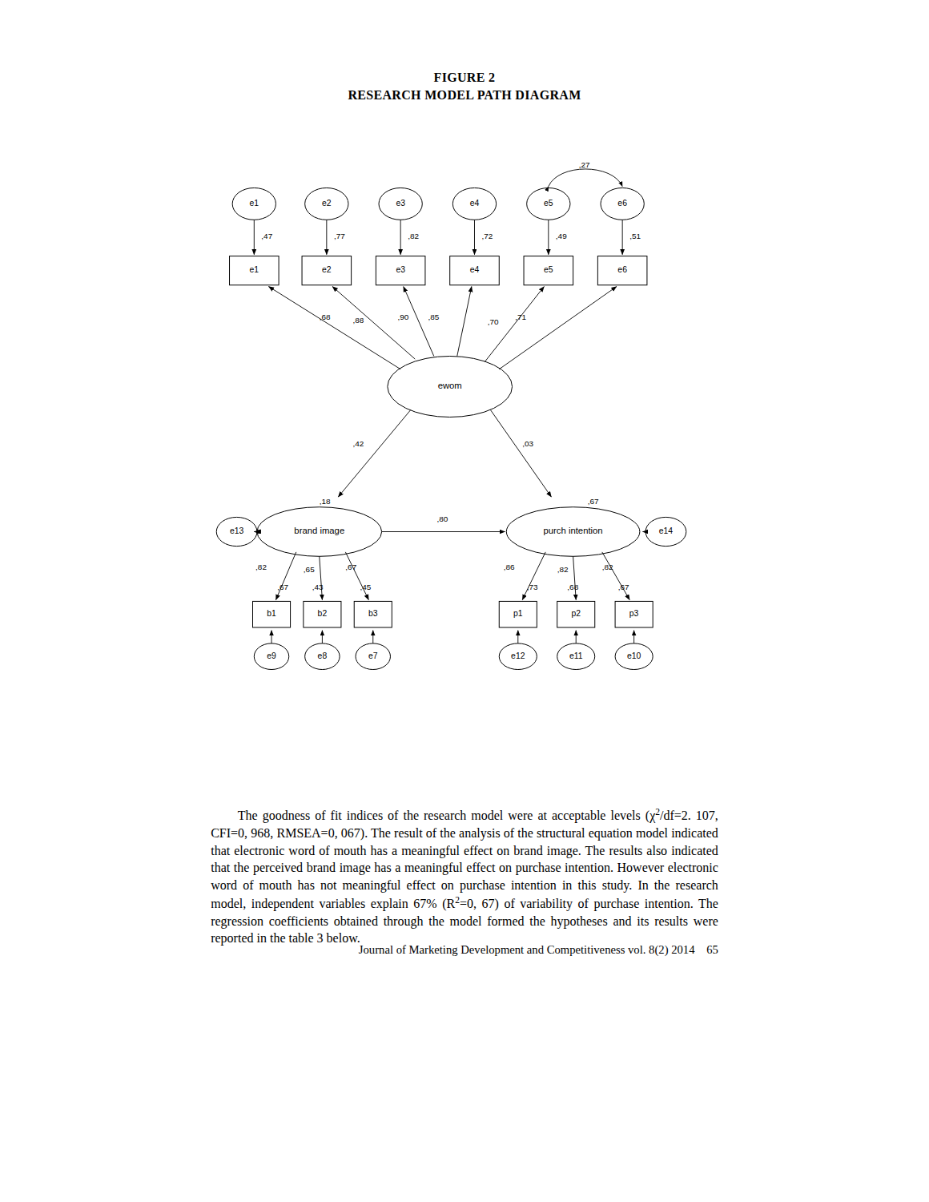FIGURE 2RESEARCH MODEL PATH DIAGRAM
e1 e2 e3 e4 e5 e6 ,27 ,47 ,77 ,82 ,72 ,49 ,51 e1 e2 e3 e4 e5 e6 ewom ,68 ,88 ,90 ,85 ,70 ,71 ,42 ,03 brand image e13 ,18 purch intention e14 ,67 ,80 b1 b2 b3 ,82 ,67 ,65 ,43 ,67 ,45 e9 e8 e7 p1 p2 p3 ,86 ,73 ,82 ,68 ,82 ,67 e12 e11 e10
The goodness of fit indices of the research model were at acceptable levels (χ2/df=2. 107, CFI=0, 968, RMSEA=0, 067). The result of the analysis of the structural equation model indicated that electronic word of mouth has a meaningful effect on brand image. The results also indicated that the perceived brand image has a meaningful effect on purchase intention. However electronic word of mouth has not meaningful effect on purchase intention in this study. In the research model, independent variables explain 67% (R2=0, 67) of variability of purchase intention. The regression coefficients obtained through the model formed the hypotheses and its results were reported in the table 3 below.
Journal of Marketing Development and Competitiveness vol. 8(2) 2014 65